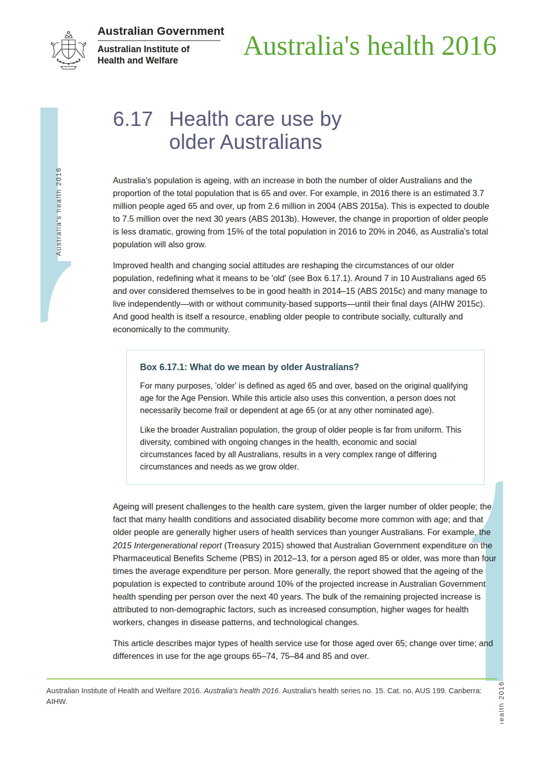Australia's health 2016 Australia's health 2016
Australian Government
Australian Institute of
Health and Welfare
Australia's health 2016
6.17 Health care use by older Australians
Australia's population is ageing, with an increase in both the number of older Australians and the proportion of the total population that is 65 and over. For example, in 2016 there is an estimated 3.7 million people aged 65 and over, up from 2.6 million in 2004 (ABS 2015a). This is expected to double to 7.5 million over the next 30 years (ABS 2013b). However, the change in proportion of older people is less dramatic, growing from 15% of the total population in 2016 to 20% in 2046, as Australia's total population will also grow.
Improved health and changing social attitudes are reshaping the circumstances of our older population, redefining what it means to be 'old' (see Box 6.17.1). Around 7 in 10 Australians aged 65 and over considered themselves to be in good health in 2014–15 (ABS 2015c) and many manage to live independently—with or without community-based supports—until their final days (AIHW 2015c). And good health is itself a resource, enabling older people to contribute socially, culturally and economically to the community.
Box 6.17.1: What do we mean by older Australians?
For many purposes, 'older' is defined as aged 65 and over, based on the original qualifying age for the Age Pension. While this article also uses this convention, a person does not necessarily become frail or dependent at age 65 (or at any other nominated age).
Like the broader Australian population, the group of older people is far from uniform. This diversity, combined with ongoing changes in the health, economic and social circumstances faced by all Australians, results in a very complex range of differing circumstances and needs as we grow older.
Ageing will present challenges to the health care system, given the larger number of older people; the fact that many health conditions and associated disability become more common with age; and that older people are generally higher users of health services than younger Australians. For example, the 2015 Intergenerational report (Treasury 2015) showed that Australian Government expenditure on the Pharmaceutical Benefits Scheme (PBS) in 2012–13, for a person aged 85 or older, was more than four times the average expenditure per person. More generally, the report showed that the ageing of the population is expected to contribute around 10% of the projected increase in Australian Government health spending per person over the next 40 years. The bulk of the remaining projected increase is attributed to non-demographic factors, such as increased consumption, higher wages for health workers, changes in disease patterns, and technological changes.
This article describes major types of health service use for those aged over 65; change over time; and differences in use for the age groups 65–74, 75–84 and 85 and over.
Australian Institute of Health and Welfare 2016. Australia's health 2016. Australia's health series no. 15. Cat. no. AUS 199. Canberra: AIHW.